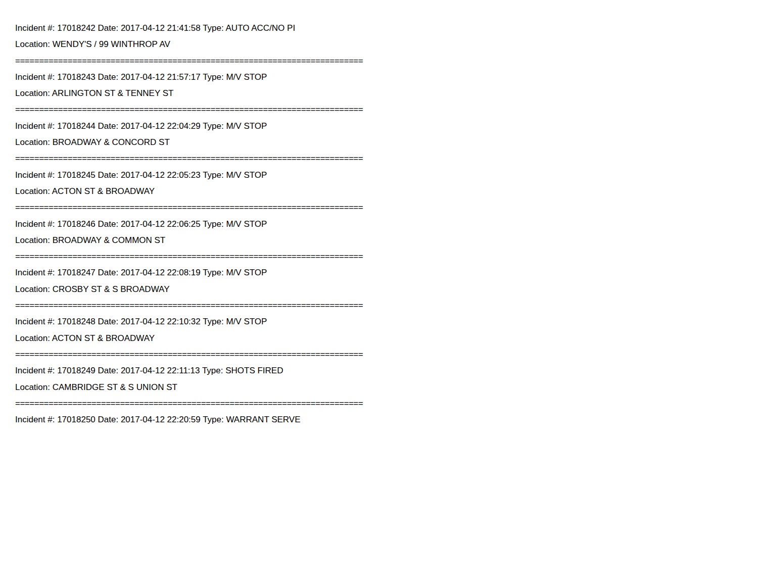Incident #: 17018242 Date: 2017-04-12 21:41:58 Type: AUTO ACC/NO PI
Location: WENDY'S / 99 WINTHROP AV
=========================================================================
Incident #: 17018243 Date: 2017-04-12 21:57:17 Type: M/V STOP
Location: ARLINGTON ST & TENNEY ST
=========================================================================
Incident #: 17018244 Date: 2017-04-12 22:04:29 Type: M/V STOP
Location: BROADWAY & CONCORD ST
=========================================================================
Incident #: 17018245 Date: 2017-04-12 22:05:23 Type: M/V STOP
Location: ACTON ST & BROADWAY
=========================================================================
Incident #: 17018246 Date: 2017-04-12 22:06:25 Type: M/V STOP
Location: BROADWAY & COMMON ST
=========================================================================
Incident #: 17018247 Date: 2017-04-12 22:08:19 Type: M/V STOP
Location: CROSBY ST & S BROADWAY
=========================================================================
Incident #: 17018248 Date: 2017-04-12 22:10:32 Type: M/V STOP
Location: ACTON ST & BROADWAY
=========================================================================
Incident #: 17018249 Date: 2017-04-12 22:11:13 Type: SHOTS FIRED
Location: CAMBRIDGE ST & S UNION ST
=========================================================================
Incident #: 17018250 Date: 2017-04-12 22:20:59 Type: WARRANT SERVE